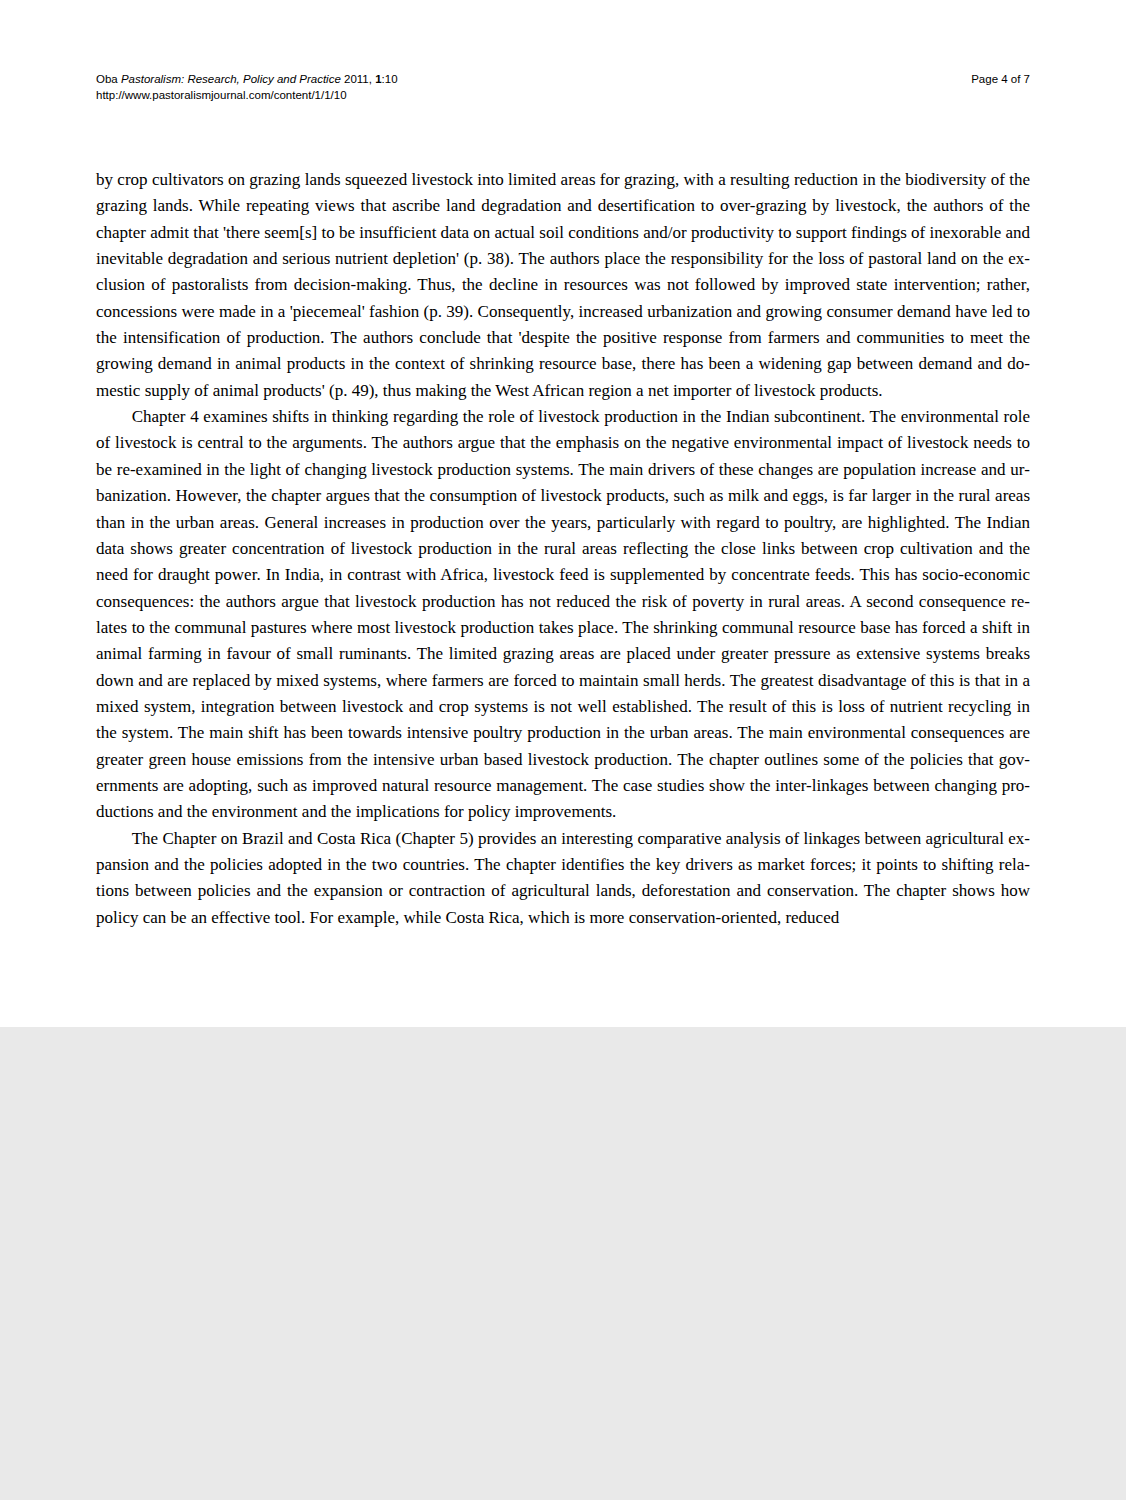Oba Pastoralism: Research, Policy and Practice 2011, 1:10
http://www.pastoralismjournal.com/content/1/1/10
Page 4 of 7
by crop cultivators on grazing lands squeezed livestock into limited areas for grazing, with a resulting reduction in the biodiversity of the grazing lands. While repeating views that ascribe land degradation and desertification to over-grazing by livestock, the authors of the chapter admit that 'there seem[s] to be insufficient data on actual soil conditions and/or productivity to support findings of inexorable and inevitable degradation and serious nutrient depletion' (p. 38). The authors place the responsibility for the loss of pastoral land on the exclusion of pastoralists from decision-making. Thus, the decline in resources was not followed by improved state intervention; rather, concessions were made in a 'piecemeal' fashion (p. 39). Consequently, increased urbanization and growing consumer demand have led to the intensification of production. The authors conclude that 'despite the positive response from farmers and communities to meet the growing demand in animal products in the context of shrinking resource base, there has been a widening gap between demand and domestic supply of animal products' (p. 49), thus making the West African region a net importer of livestock products.
Chapter 4 examines shifts in thinking regarding the role of livestock production in the Indian subcontinent. The environmental role of livestock is central to the arguments. The authors argue that the emphasis on the negative environmental impact of livestock needs to be re-examined in the light of changing livestock production systems. The main drivers of these changes are population increase and urbanization. However, the chapter argues that the consumption of livestock products, such as milk and eggs, is far larger in the rural areas than in the urban areas. General increases in production over the years, particularly with regard to poultry, are highlighted. The Indian data shows greater concentration of livestock production in the rural areas reflecting the close links between crop cultivation and the need for draught power. In India, in contrast with Africa, livestock feed is supplemented by concentrate feeds. This has socio-economic consequences: the authors argue that livestock production has not reduced the risk of poverty in rural areas. A second consequence relates to the communal pastures where most livestock production takes place. The shrinking communal resource base has forced a shift in animal farming in favour of small ruminants. The limited grazing areas are placed under greater pressure as extensive systems breaks down and are replaced by mixed systems, where farmers are forced to maintain small herds. The greatest disadvantage of this is that in a mixed system, integration between livestock and crop systems is not well established. The result of this is loss of nutrient recycling in the system. The main shift has been towards intensive poultry production in the urban areas. The main environmental consequences are greater green house emissions from the intensive urban based livestock production. The chapter outlines some of the policies that governments are adopting, such as improved natural resource management. The case studies show the inter-linkages between changing productions and the environment and the implications for policy improvements.
The Chapter on Brazil and Costa Rica (Chapter 5) provides an interesting comparative analysis of linkages between agricultural expansion and the policies adopted in the two countries. The chapter identifies the key drivers as market forces; it points to shifting relations between policies and the expansion or contraction of agricultural lands, deforestation and conservation. The chapter shows how policy can be an effective tool. For example, while Costa Rica, which is more conservation-oriented, reduced